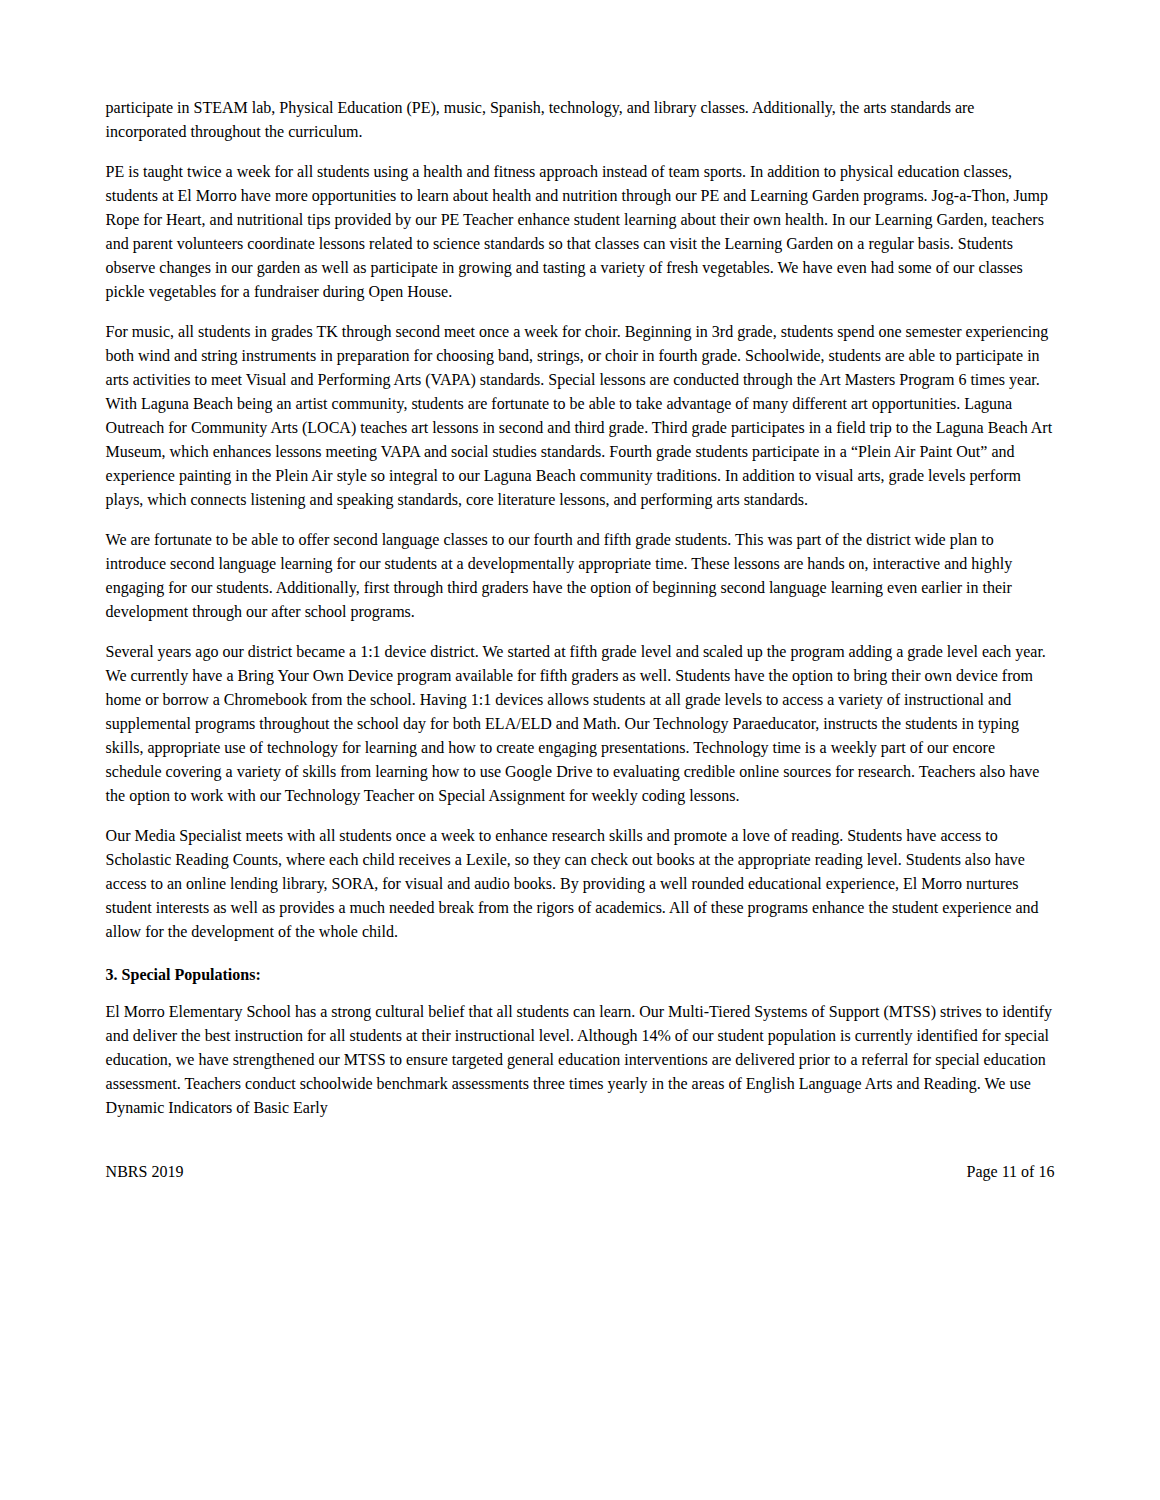participate in STEAM lab, Physical Education (PE), music, Spanish, technology, and library classes. Additionally, the arts standards are incorporated throughout the curriculum.
PE is taught twice a week for all students using a health and fitness approach instead of team sports. In addition to physical education classes, students at El Morro have more opportunities to learn about health and nutrition through our PE and Learning Garden programs. Jog-a-Thon, Jump Rope for Heart, and nutritional tips provided by our PE Teacher enhance student learning about their own health. In our Learning Garden, teachers and parent volunteers coordinate lessons related to science standards so that classes can visit the Learning Garden on a regular basis. Students observe changes in our garden as well as participate in growing and tasting a variety of fresh vegetables. We have even had some of our classes pickle vegetables for a fundraiser during Open House.
For music, all students in grades TK through second meet once a week for choir. Beginning in 3rd grade, students spend one semester experiencing both wind and string instruments in preparation for choosing band, strings, or choir in fourth grade. Schoolwide, students are able to participate in arts activities to meet Visual and Performing Arts (VAPA) standards. Special lessons are conducted through the Art Masters Program 6 times year. With Laguna Beach being an artist community, students are fortunate to be able to take advantage of many different art opportunities. Laguna Outreach for Community Arts (LOCA) teaches art lessons in second and third grade. Third grade participates in a field trip to the Laguna Beach Art Museum, which enhances lessons meeting VAPA and social studies standards. Fourth grade students participate in a “Plein Air Paint Out” and experience painting in the Plein Air style so integral to our Laguna Beach community traditions. In addition to visual arts, grade levels perform plays, which connects listening and speaking standards, core literature lessons, and performing arts standards.
We are fortunate to be able to offer second language classes to our fourth and fifth grade students. This was part of the district wide plan to introduce second language learning for our students at a developmentally appropriate time. These lessons are hands on, interactive and highly engaging for our students. Additionally, first through third graders have the option of beginning second language learning even earlier in their development through our after school programs.
Several years ago our district became a 1:1 device district. We started at fifth grade level and scaled up the program adding a grade level each year. We currently have a Bring Your Own Device program available for fifth graders as well. Students have the option to bring their own device from home or borrow a Chromebook from the school. Having 1:1 devices allows students at all grade levels to access a variety of instructional and supplemental programs throughout the school day for both ELA/ELD and Math. Our Technology Paraeducator, instructs the students in typing skills, appropriate use of technology for learning and how to create engaging presentations. Technology time is a weekly part of our encore schedule covering a variety of skills from learning how to use Google Drive to evaluating credible online sources for research. Teachers also have the option to work with our Technology Teacher on Special Assignment for weekly coding lessons.
Our Media Specialist meets with all students once a week to enhance research skills and promote a love of reading. Students have access to Scholastic Reading Counts, where each child receives a Lexile, so they can check out books at the appropriate reading level. Students also have access to an online lending library, SORA, for visual and audio books. By providing a well rounded educational experience, El Morro nurtures student interests as well as provides a much needed break from the rigors of academics. All of these programs enhance the student experience and allow for the development of the whole child.
3. Special Populations:
El Morro Elementary School has a strong cultural belief that all students can learn. Our Multi-Tiered Systems of Support (MTSS) strives to identify and deliver the best instruction for all students at their instructional level. Although 14% of our student population is currently identified for special education, we have strengthened our MTSS to ensure targeted general education interventions are delivered prior to a referral for special education assessment. Teachers conduct schoolwide benchmark assessments three times yearly in the areas of English Language Arts and Reading. We use Dynamic Indicators of Basic Early
NBRS 2019 Page 11 of 16